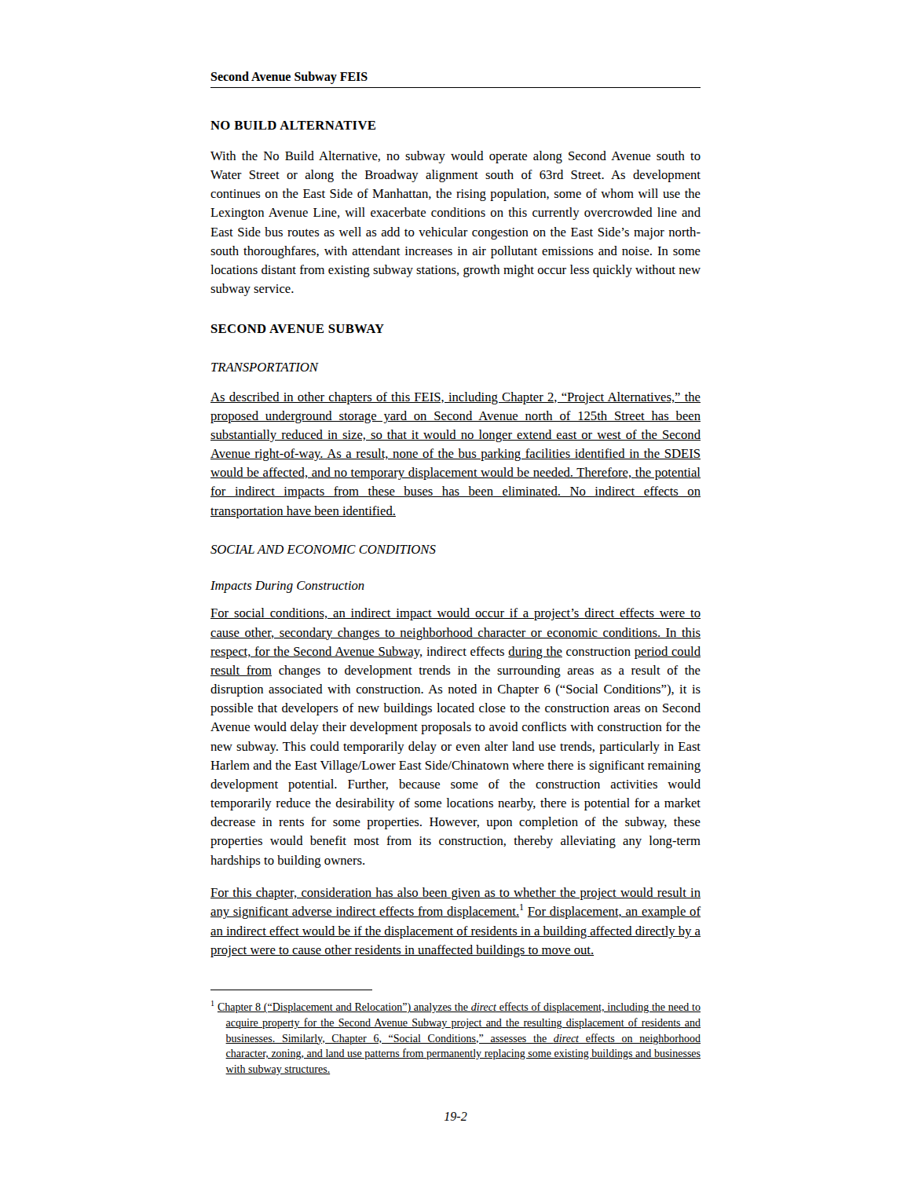Second Avenue Subway FEIS
NO BUILD ALTERNATIVE
With the No Build Alternative, no subway would operate along Second Avenue south to Water Street or along the Broadway alignment south of 63rd Street. As development continues on the East Side of Manhattan, the rising population, some of whom will use the Lexington Avenue Line, will exacerbate conditions on this currently overcrowded line and East Side bus routes as well as add to vehicular congestion on the East Side’s major north-south thoroughfares, with attendant increases in air pollutant emissions and noise. In some locations distant from existing subway stations, growth might occur less quickly without new subway service.
SECOND AVENUE SUBWAY
TRANSPORTATION
As described in other chapters of this FEIS, including Chapter 2, “Project Alternatives,” the proposed underground storage yard on Second Avenue north of 125th Street has been substantially reduced in size, so that it would no longer extend east or west of the Second Avenue right-of-way. As a result, none of the bus parking facilities identified in the SDEIS would be affected, and no temporary displacement would be needed. Therefore, the potential for indirect impacts from these buses has been eliminated. No indirect effects on transportation have been identified.
SOCIAL AND ECONOMIC CONDITIONS
Impacts During Construction
For social conditions, an indirect impact would occur if a project’s direct effects were to cause other, secondary changes to neighborhood character or economic conditions. In this respect, for the Second Avenue Subway, indirect effects during the construction period could result from changes to development trends in the surrounding areas as a result of the disruption associated with construction. As noted in Chapter 6 (“Social Conditions”), it is possible that developers of new buildings located close to the construction areas on Second Avenue would delay their development proposals to avoid conflicts with construction for the new subway. This could temporarily delay or even alter land use trends, particularly in East Harlem and the East Village/Lower East Side/Chinatown where there is significant remaining development potential. Further, because some of the construction activities would temporarily reduce the desirability of some locations nearby, there is potential for a market decrease in rents for some properties. However, upon completion of the subway, these properties would benefit most from its construction, thereby alleviating any long-term hardships to building owners.
For this chapter, consideration has also been given as to whether the project would result in any significant adverse indirect effects from displacement.1 For displacement, an example of an indirect effect would be if the displacement of residents in a building affected directly by a project were to cause other residents in unaffected buildings to move out.
1 Chapter 8 (“Displacement and Relocation”) analyzes the direct effects of displacement, including the need to acquire property for the Second Avenue Subway project and the resulting displacement of residents and businesses. Similarly, Chapter 6, “Social Conditions,” assesses the direct effects on neighborhood character, zoning, and land use patterns from permanently replacing some existing buildings and businesses with subway structures.
19-2